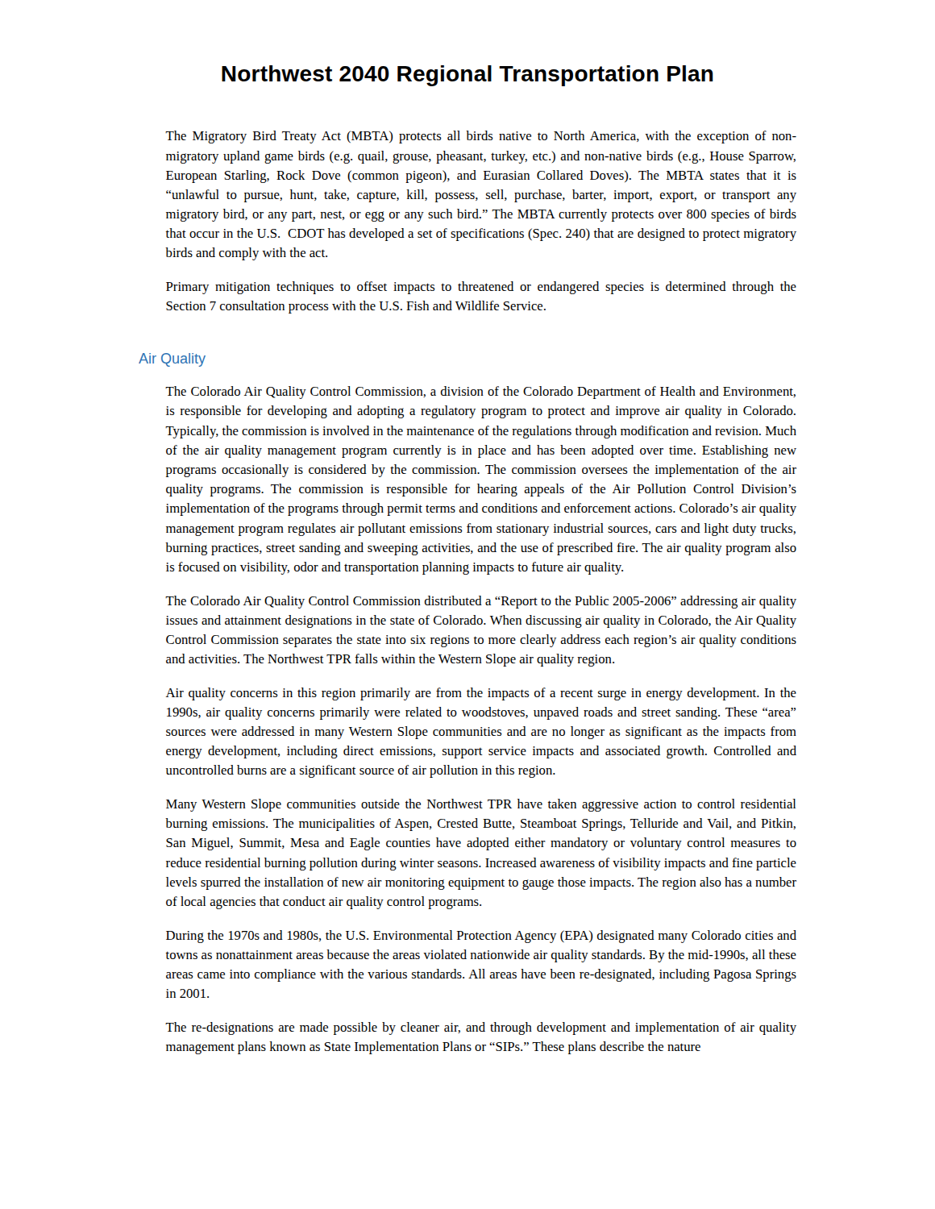Northwest 2040 Regional Transportation Plan
The Migratory Bird Treaty Act (MBTA) protects all birds native to North America, with the exception of non-migratory upland game birds (e.g. quail, grouse, pheasant, turkey, etc.) and non-native birds (e.g., House Sparrow, European Starling, Rock Dove (common pigeon), and Eurasian Collared Doves). The MBTA states that it is “unlawful to pursue, hunt, take, capture, kill, possess, sell, purchase, barter, import, export, or transport any migratory bird, or any part, nest, or egg or any such bird.” The MBTA currently protects over 800 species of birds that occur in the U.S. CDOT has developed a set of specifications (Spec. 240) that are designed to protect migratory birds and comply with the act.
Primary mitigation techniques to offset impacts to threatened or endangered species is determined through the Section 7 consultation process with the U.S. Fish and Wildlife Service.
Air Quality
The Colorado Air Quality Control Commission, a division of the Colorado Department of Health and Environment, is responsible for developing and adopting a regulatory program to protect and improve air quality in Colorado. Typically, the commission is involved in the maintenance of the regulations through modification and revision. Much of the air quality management program currently is in place and has been adopted over time. Establishing new programs occasionally is considered by the commission. The commission oversees the implementation of the air quality programs. The commission is responsible for hearing appeals of the Air Pollution Control Division’s implementation of the programs through permit terms and conditions and enforcement actions. Colorado’s air quality management program regulates air pollutant emissions from stationary industrial sources, cars and light duty trucks, burning practices, street sanding and sweeping activities, and the use of prescribed fire. The air quality program also is focused on visibility, odor and transportation planning impacts to future air quality.
The Colorado Air Quality Control Commission distributed a “Report to the Public 2005-2006” addressing air quality issues and attainment designations in the state of Colorado. When discussing air quality in Colorado, the Air Quality Control Commission separates the state into six regions to more clearly address each region’s air quality conditions and activities. The Northwest TPR falls within the Western Slope air quality region.
Air quality concerns in this region primarily are from the impacts of a recent surge in energy development. In the 1990s, air quality concerns primarily were related to woodstoves, unpaved roads and street sanding. These “area” sources were addressed in many Western Slope communities and are no longer as significant as the impacts from energy development, including direct emissions, support service impacts and associated growth. Controlled and uncontrolled burns are a significant source of air pollution in this region.
Many Western Slope communities outside the Northwest TPR have taken aggressive action to control residential burning emissions. The municipalities of Aspen, Crested Butte, Steamboat Springs, Telluride and Vail, and Pitkin, San Miguel, Summit, Mesa and Eagle counties have adopted either mandatory or voluntary control measures to reduce residential burning pollution during winter seasons. Increased awareness of visibility impacts and fine particle levels spurred the installation of new air monitoring equipment to gauge those impacts. The region also has a number of local agencies that conduct air quality control programs.
During the 1970s and 1980s, the U.S. Environmental Protection Agency (EPA) designated many Colorado cities and towns as nonattainment areas because the areas violated nationwide air quality standards. By the mid-1990s, all these areas came into compliance with the various standards. All areas have been re-designated, including Pagosa Springs in 2001.
The re-designations are made possible by cleaner air, and through development and implementation of air quality management plans known as State Implementation Plans or “SIPs.” These plans describe the nature